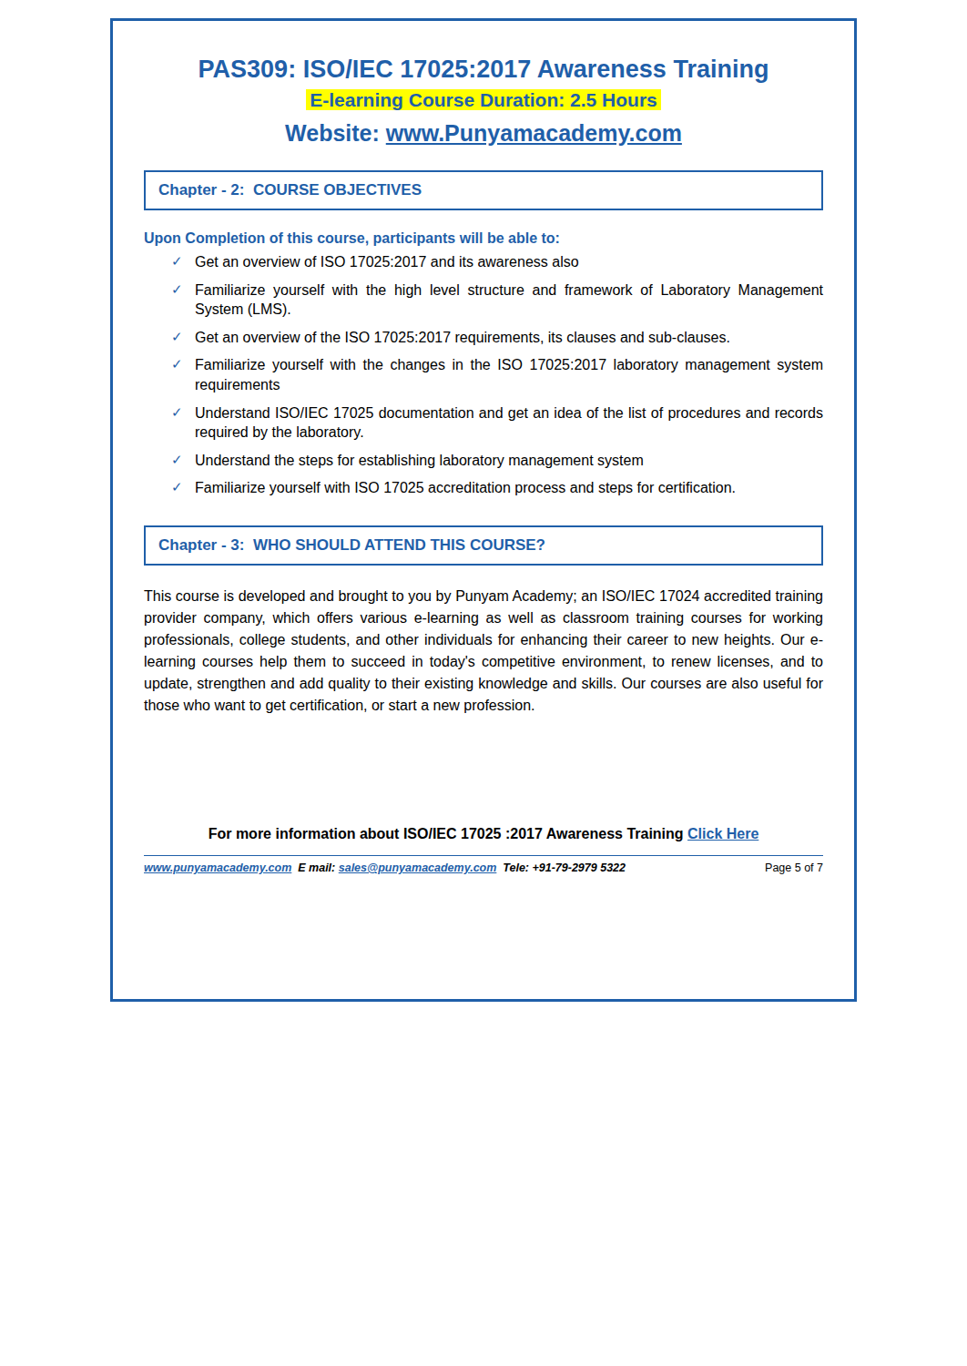PAS309: ISO/IEC 17025:2017 Awareness Training
E-learning Course Duration: 2.5 Hours
Website: www.Punyamacademy.com
Chapter - 2: COURSE OBJECTIVES
Upon Completion of this course, participants will be able to:
Get an overview of ISO 17025:2017 and its awareness also
Familiarize yourself with the high level structure and framework of Laboratory Management System (LMS).
Get an overview of the ISO 17025:2017 requirements, its clauses and sub-clauses.
Familiarize yourself with the changes in the ISO 17025:2017 laboratory management system requirements
Understand ISO/IEC 17025 documentation and get an idea of the list of procedures and records required by the laboratory.
Understand the steps for establishing laboratory management system
Familiarize yourself with ISO 17025 accreditation process and steps for certification.
Chapter - 3: WHO SHOULD ATTEND THIS COURSE?
This course is developed and brought to you by Punyam Academy; an ISO/IEC 17024 accredited training provider company, which offers various e-learning as well as classroom training courses for working professionals, college students, and other individuals for enhancing their career to new heights. Our e-learning courses help them to succeed in today's competitive environment, to renew licenses, and to update, strengthen and add quality to their existing knowledge and skills. Our courses are also useful for those who want to get certification, or start a new profession.
For more information about ISO/IEC 17025 :2017 Awareness Training Click Here
www.punyamacademy.com E mail: sales@punyamacademy.com Tele: +91-79-2979 5322
Page 5 of 7